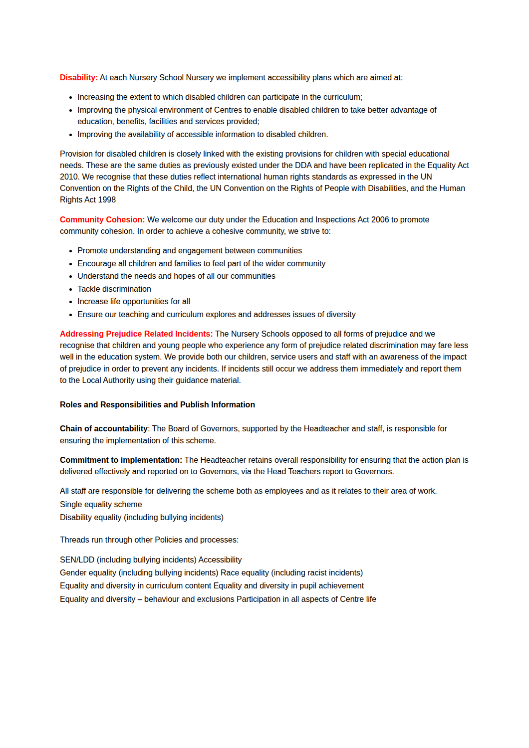Disability: At each Nursery School Nursery we implement accessibility plans which are aimed at:
Increasing the extent to which disabled children can participate in the curriculum;
Improving the physical environment of Centres to enable disabled children to take better advantage of education, benefits, facilities and services provided;
Improving the availability of accessible information to disabled children.
Provision for disabled children is closely linked with the existing provisions for children with special educational needs. These are the same duties as previously existed under the DDA and have been replicated in the Equality Act 2010. We recognise that these duties reflect international human rights standards as expressed in the UN Convention on the Rights of the Child, the UN Convention on the Rights of People with Disabilities, and the Human Rights Act 1998
Community Cohesion: We welcome our duty under the Education and Inspections Act 2006 to promote community cohesion. In order to achieve a cohesive community, we strive to:
Promote understanding and engagement between communities
Encourage all children and families to feel part of the wider community
Understand the needs and hopes of all our communities
Tackle discrimination
Increase life opportunities for all
Ensure our teaching and curriculum explores and addresses issues of diversity
Addressing Prejudice Related Incidents: The Nursery Schools opposed to all forms of prejudice and we recognise that children and young people who experience any form of prejudice related discrimination may fare less well in the education system. We provide both our children, service users and staff with an awareness of the impact of prejudice in order to prevent any incidents. If incidents still occur we address them immediately and report them to the Local Authority using their guidance material.
Roles and Responsibilities and Publish Information
Chain of accountability: The Board of Governors, supported by the Headteacher and staff, is responsible for ensuring the implementation of this scheme.
Commitment to implementation: The Headteacher retains overall responsibility for ensuring that the action plan is delivered effectively and reported on to Governors, via the Head Teachers report to Governors.
All staff are responsible for delivering the scheme both as employees and as it relates to their area of work.
Single equality scheme
Disability equality (including bullying incidents)
Threads run through other Policies and processes:
SEN/LDD (including bullying incidents) Accessibility
Gender equality (including bullying incidents) Race equality (including racist incidents)
Equality and diversity in curriculum content Equality and diversity in pupil achievement
Equality and diversity – behaviour and exclusions Participation in all aspects of Centre life